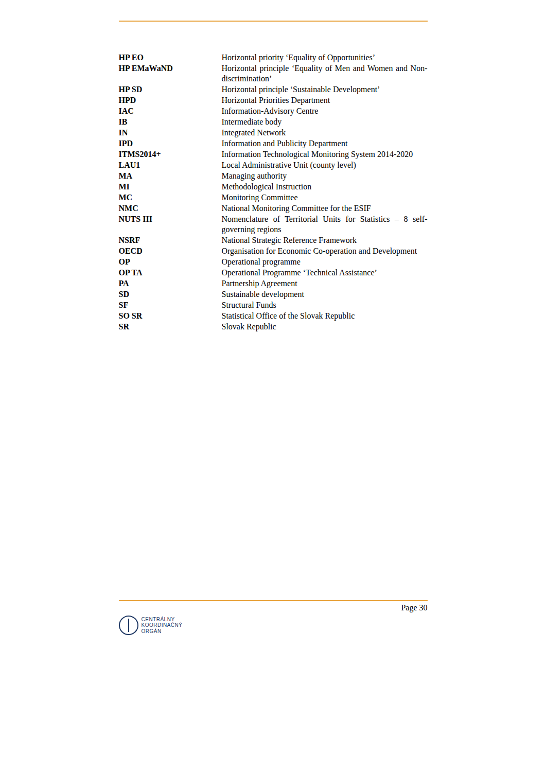| HP EO | Horizontal priority ‘Equality of Opportunities’ |
| HP EMaWaND | Horizontal principle ‘Equality of Men and Women and Non-discrimination’ |
| HP SD | Horizontal principle ‘Sustainable Development’ |
| HPD | Horizontal Priorities Department |
| IAC | Information-Advisory Centre |
| IB | Intermediate body |
| IN | Integrated Network |
| IPD | Information and Publicity Department |
| ITMS2014+ | Information Technological Monitoring System 2014-2020 |
| LAU1 | Local Administrative Unit (county level) |
| MA | Managing authority |
| MI | Methodological Instruction |
| MC | Monitoring Committee |
| NMC | National Monitoring Committee for the ESIF |
| NUTS III | Nomenclature of Territorial Units for Statistics – 8 self-governing regions |
| NSRF | National Strategic Reference Framework |
| OECD | Organisation for Economic Co-operation and Development |
| OP | Operational programme |
| OP TA | Operational Programme ‘Technical Assistance’ |
| PA | Partnership Agreement |
| SD | Sustainable development |
| SF | Structural Funds |
| SO SR | Statistical Office of the Slovak Republic |
| SR | Slovak Republic |
Page 30
Centrálny
Koordinačný
Orgán